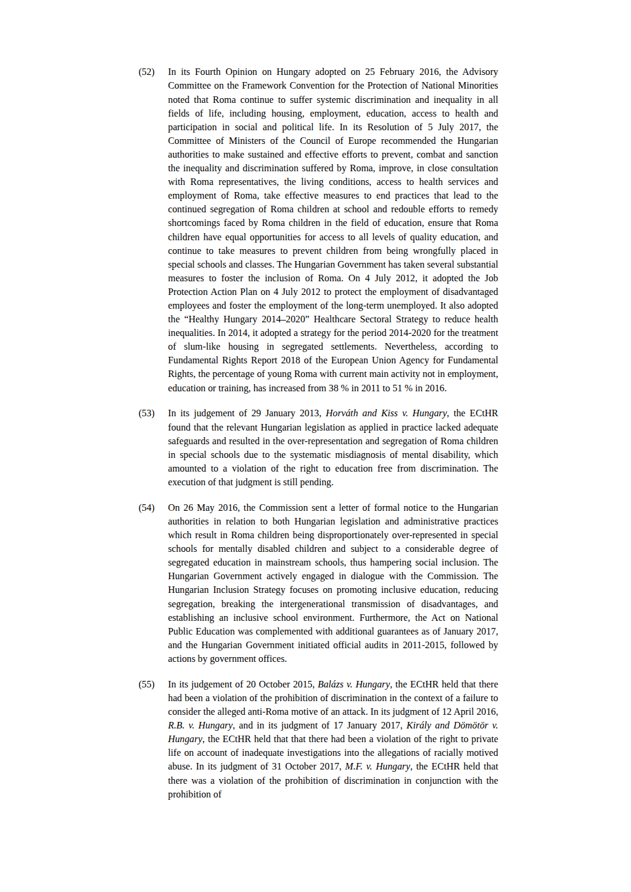(52) In its Fourth Opinion on Hungary adopted on 25 February 2016, the Advisory Committee on the Framework Convention for the Protection of National Minorities noted that Roma continue to suffer systemic discrimination and inequality in all fields of life, including housing, employment, education, access to health and participation in social and political life. In its Resolution of 5 July 2017, the Committee of Ministers of the Council of Europe recommended the Hungarian authorities to make sustained and effective efforts to prevent, combat and sanction the inequality and discrimination suffered by Roma, improve, in close consultation with Roma representatives, the living conditions, access to health services and employment of Roma, take effective measures to end practices that lead to the continued segregation of Roma children at school and redouble efforts to remedy shortcomings faced by Roma children in the field of education, ensure that Roma children have equal opportunities for access to all levels of quality education, and continue to take measures to prevent children from being wrongfully placed in special schools and classes. The Hungarian Government has taken several substantial measures to foster the inclusion of Roma. On 4 July 2012, it adopted the Job Protection Action Plan on 4 July 2012 to protect the employment of disadvantaged employees and foster the employment of the long-term unemployed. It also adopted the “Healthy Hungary 2014–2020” Healthcare Sectoral Strategy to reduce health inequalities. In 2014, it adopted a strategy for the period 2014-2020 for the treatment of slum-like housing in segregated settlements. Nevertheless, according to Fundamental Rights Report 2018 of the European Union Agency for Fundamental Rights, the percentage of young Roma with current main activity not in employment, education or training, has increased from 38 % in 2011 to 51 % in 2016.
(53) In its judgement of 29 January 2013, Horváth and Kiss v. Hungary, the ECtHR found that the relevant Hungarian legislation as applied in practice lacked adequate safeguards and resulted in the over-representation and segregation of Roma children in special schools due to the systematic misdiagnosis of mental disability, which amounted to a violation of the right to education free from discrimination. The execution of that judgment is still pending.
(54) On 26 May 2016, the Commission sent a letter of formal notice to the Hungarian authorities in relation to both Hungarian legislation and administrative practices which result in Roma children being disproportionately over-represented in special schools for mentally disabled children and subject to a considerable degree of segregated education in mainstream schools, thus hampering social inclusion. The Hungarian Government actively engaged in dialogue with the Commission. The Hungarian Inclusion Strategy focuses on promoting inclusive education, reducing segregation, breaking the intergenerational transmission of disadvantages, and establishing an inclusive school environment. Furthermore, the Act on National Public Education was complemented with additional guarantees as of January 2017, and the Hungarian Government initiated official audits in 2011-2015, followed by actions by government offices.
(55) In its judgement of 20 October 2015, Balázs v. Hungary, the ECtHR held that there had been a violation of the prohibition of discrimination in the context of a failure to consider the alleged anti-Roma motive of an attack. In its judgment of 12 April 2016, R.B. v. Hungary, and in its judgment of 17 January 2017, Király and Dömötör v. Hungary, the ECtHR held that that there had been a violation of the right to private life on account of inadequate investigations into the allegations of racially motived abuse. In its judgment of 31 October 2017, M.F. v. Hungary, the ECtHR held that there was a violation of the prohibition of discrimination in conjunction with the prohibition of